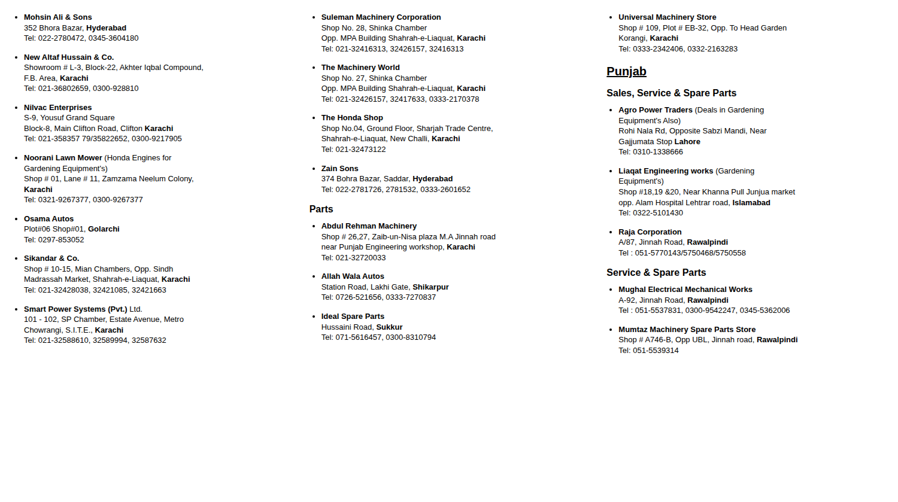Mohsin Ali & Sons
352 Bhora Bazar, Hyderabad
Tel: 022-2780472, 0345-3604180
New Altaf Hussain & Co.
Showroom # L-3, Block-22, Akhter Iqbal Compound,
F.B. Area, Karachi
Tel: 021-36802659, 0300-928810
Nilvac Enterprises
S-9, Yousuf Grand Square
Block-8, Main Clifton Road, Clifton Karachi
Tel: 021-358357 79/35822652, 0300-9217905
Noorani Lawn Mower (Honda Engines for
Gardening Equipment's)
Shop # 01, Lane # 11, Zamzama Neelum Colony,
Karachi
Tel: 0321-9267377, 0300-9267377
Osama Autos
Plot#06 Shop#01, Golarchi
Tel: 0297-853052
Sikandar & Co.
Shop # 10-15, Mian Chambers, Opp. Sindh
Madrassah Market, Shahrah-e-Liaquat, Karachi
Tel: 021-32428038, 32421085, 32421663
Smart Power Systems (Pvt.) Ltd.
101 - 102, SP Chamber, Estate Avenue, Metro
Chowrangi, S.I.T.E., Karachi
Tel: 021-32588610, 32589994, 32587632
Suleman Machinery Corporation
Shop No. 28, Shinka Chamber
Opp. MPA Building Shahrah-e-Liaquat, Karachi
Tel: 021-32416313, 32426157, 32416313
The Machinery World
Shop No. 27, Shinka Chamber
Opp. MPA Building Shahrah-e-Liaquat, Karachi
Tel: 021-32426157, 32417633, 0333-2170378
The Honda Shop
Shop No.04, Ground Floor, Sharjah Trade Centre,
Shahrah-e-Liaquat, New Challi, Karachi
Tel: 021-32473122
Zain Sons
374 Bohra Bazar, Saddar, Hyderabad
Tel: 022-2781726, 2781532, 0333-2601652
Parts
Abdul Rehman Machinery
Shop # 26,27, Zaib-un-Nisa plaza M.A Jinnah road
near Punjab Engineering workshop, Karachi
Tel: 021-32720033
Allah Wala Autos
Station Road, Lakhi Gate, Shikarpur
Tel: 0726-521656, 0333-7270837
Ideal Spare Parts
Hussaini Road, Sukkur
Tel: 071-5616457, 0300-8310794
Universal Machinery Store
Shop # 109, Plot # EB-32, Opp. To Head Garden
Korangi, Karachi
Tel: 0333-2342406, 0332-2163283
Punjab
Sales, Service & Spare Parts
Agro Power Traders (Deals in Gardening
Equipment's Also)
Rohi Nala Rd, Opposite Sabzi Mandi, Near
Gajjumata Stop Lahore
Tel: 0310-1338666
Liaqat Engineering works (Gardening
Equipment's)
Shop #18,19 &20, Near Khanna Pull Junjua market
opp. Alam Hospital Lehtrar road, Islamabad
Tel: 0322-5101430
Raja Corporation
A/87, Jinnah Road, Rawalpindi
Tel : 051-5770143/5750468/5750558
Service & Spare Parts
Mughal Electrical Mechanical Works
A-92, Jinnah Road, Rawalpindi
Tel : 051-5537831, 0300-9542247, 0345-5362006
Mumtaz Machinery Spare Parts Store
Shop # A746-B, Opp UBL, Jinnah road, Rawalpindi
Tel: 051-5539314